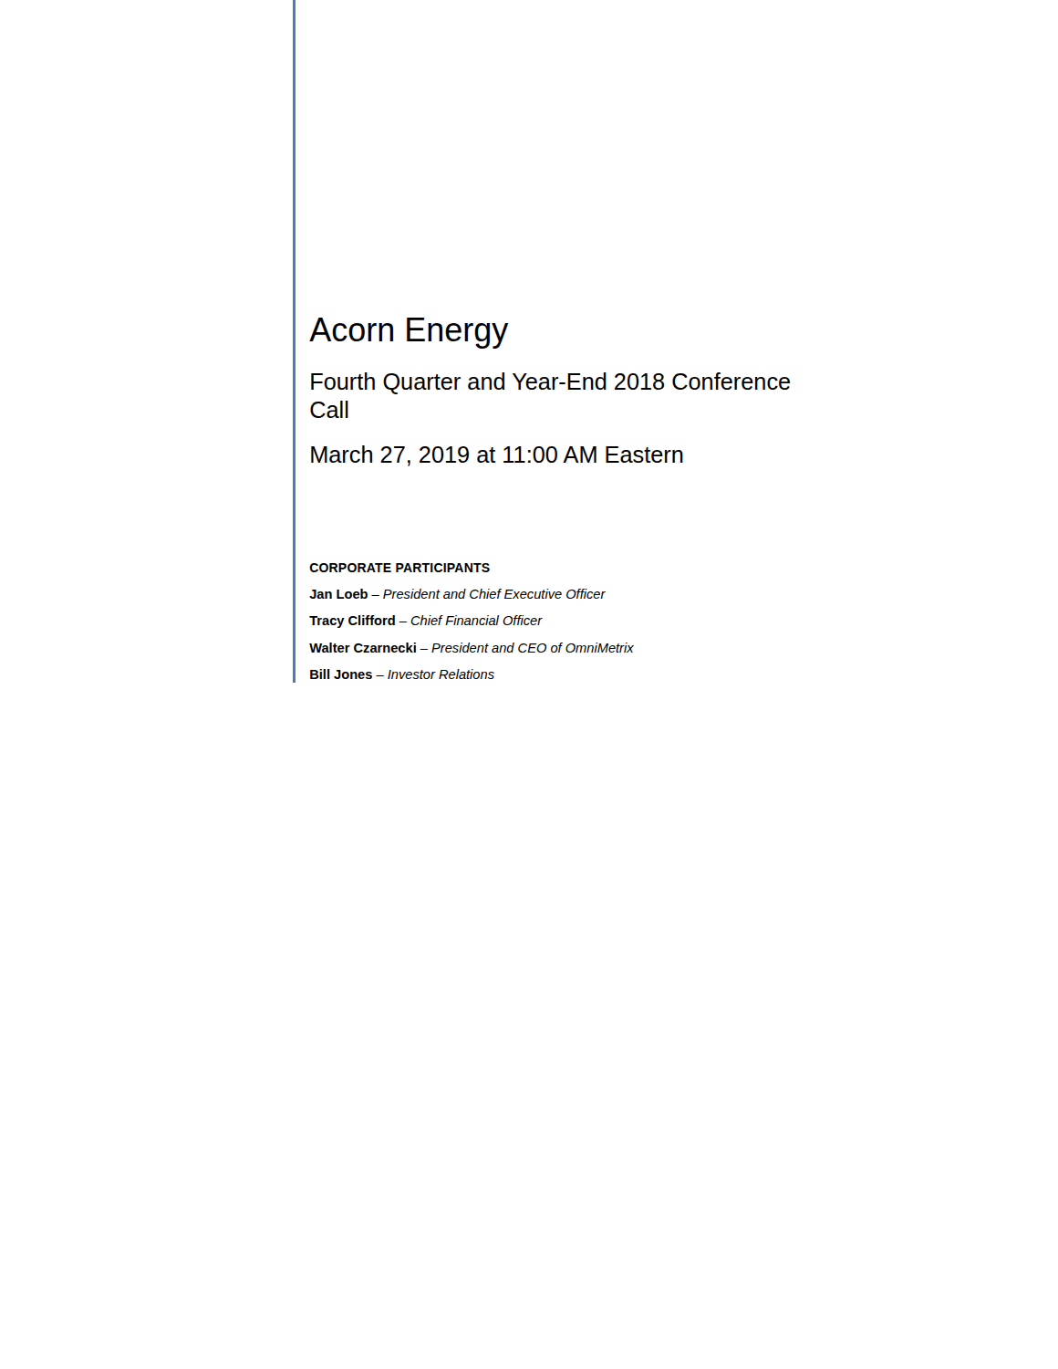Acorn Energy
Fourth Quarter and Year-End 2018 Conference Call
March 27, 2019 at 11:00 AM Eastern
CORPORATE PARTICIPANTS
Jan Loeb – President and Chief Executive Officer
Tracy Clifford – Chief Financial Officer
Walter Czarnecki – President and CEO of OmniMetrix
Bill Jones – Investor Relations